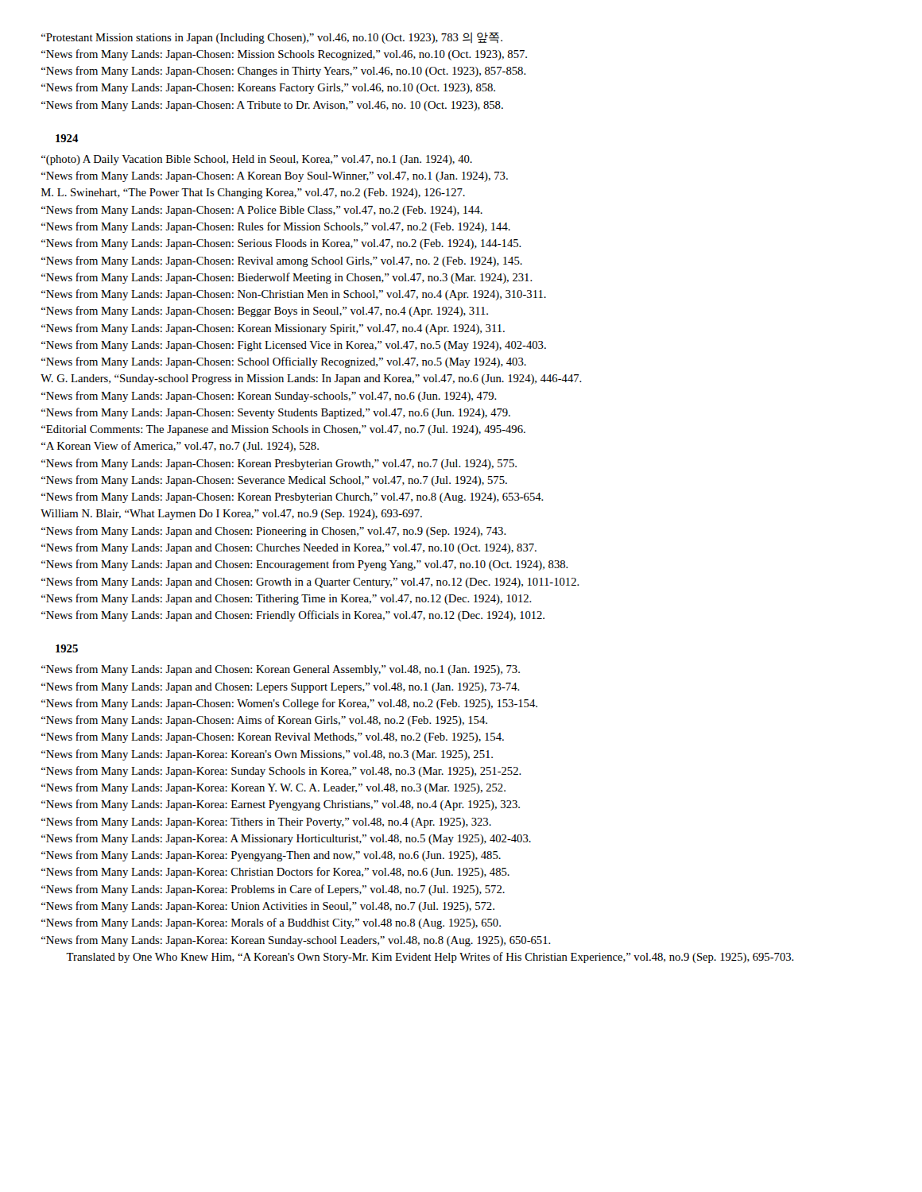“Protestant Mission stations in Japan (Including Chosen),” vol.46, no.10 (Oct. 1923), 783 의 앞쪽.
“News from Many Lands: Japan-Chosen: Mission Schools Recognized,” vol.46, no.10 (Oct. 1923), 857.
“News from Many Lands: Japan-Chosen: Changes in Thirty Years,” vol.46, no.10 (Oct. 1923), 857-858.
“News from Many Lands: Japan-Chosen: Koreans Factory Girls,” vol.46, no.10 (Oct. 1923), 858.
“News from Many Lands: Japan-Chosen: A Tribute to Dr. Avison,” vol.46, no. 10 (Oct. 1923), 858.
1924
“(photo) A Daily Vacation Bible School, Held in Seoul, Korea,” vol.47, no.1 (Jan. 1924), 40.
“News from Many Lands: Japan-Chosen: A Korean Boy Soul-Winner,” vol.47, no.1 (Jan. 1924), 73.
M. L. Swinehart, “The Power That Is Changing Korea,” vol.47, no.2 (Feb. 1924), 126-127.
“News from Many Lands: Japan-Chosen: A Police Bible Class,” vol.47, no.2 (Feb. 1924), 144.
“News from Many Lands: Japan-Chosen: Rules for Mission Schools,” vol.47, no.2 (Feb. 1924), 144.
“News from Many Lands: Japan-Chosen: Serious Floods in Korea,” vol.47, no.2 (Feb. 1924), 144-145.
“News from Many Lands: Japan-Chosen: Revival among School Girls,” vol.47, no. 2 (Feb. 1924), 145.
“News from Many Lands: Japan-Chosen: Biederwolf Meeting in Chosen,” vol.47, no.3 (Mar. 1924), 231.
“News from Many Lands: Japan-Chosen: Non-Christian Men in School,” vol.47, no.4 (Apr. 1924), 310-311.
“News from Many Lands: Japan-Chosen: Beggar Boys in Seoul,” vol.47, no.4 (Apr. 1924), 311.
“News from Many Lands: Japan-Chosen: Korean Missionary Spirit,” vol.47, no.4 (Apr. 1924), 311.
“News from Many Lands: Japan-Chosen: Fight Licensed Vice in Korea,” vol.47, no.5 (May 1924), 402-403.
“News from Many Lands: Japan-Chosen: School Officially Recognized,” vol.47, no.5 (May 1924), 403.
W. G. Landers, “Sunday-school Progress in Mission Lands: In Japan and Korea,” vol.47, no.6 (Jun. 1924), 446-447.
“News from Many Lands: Japan-Chosen: Korean Sunday-schools,” vol.47, no.6 (Jun. 1924), 479.
“News from Many Lands: Japan-Chosen: Seventy Students Baptized,” vol.47, no.6 (Jun. 1924), 479.
“Editorial Comments: The Japanese and Mission Schools in Chosen,” vol.47, no.7 (Jul. 1924), 495-496.
“A Korean View of America,” vol.47, no.7 (Jul. 1924), 528.
“News from Many Lands: Japan-Chosen: Korean Presbyterian Growth,” vol.47, no.7 (Jul. 1924), 575.
“News from Many Lands: Japan-Chosen: Severance Medical School,” vol.47, no.7 (Jul. 1924), 575.
“News from Many Lands: Japan-Chosen: Korean Presbyterian Church,” vol.47, no.8 (Aug. 1924), 653-654.
William N. Blair, “What Laymen Do I Korea,” vol.47, no.9 (Sep. 1924), 693-697.
“News from Many Lands: Japan and Chosen: Pioneering in Chosen,” vol.47, no.9 (Sep. 1924), 743.
“News from Many Lands: Japan and Chosen: Churches Needed in Korea,” vol.47, no.10 (Oct. 1924), 837.
“News from Many Lands: Japan and Chosen: Encouragement from Pyeng Yang,” vol.47, no.10 (Oct. 1924), 838.
“News from Many Lands: Japan and Chosen: Growth in a Quarter Century,” vol.47, no.12 (Dec. 1924), 1011-1012.
“News from Many Lands: Japan and Chosen: Tithering Time in Korea,” vol.47, no.12 (Dec. 1924), 1012.
“News from Many Lands: Japan and Chosen: Friendly Officials in Korea,” vol.47, no.12 (Dec. 1924), 1012.
1925
“News from Many Lands: Japan and Chosen: Korean General Assembly,” vol.48, no.1 (Jan. 1925), 73.
“News from Many Lands: Japan and Chosen: Lepers Support Lepers,” vol.48, no.1 (Jan. 1925), 73-74.
“News from Many Lands: Japan-Chosen: Women's College for Korea,” vol.48, no.2 (Feb. 1925), 153-154.
“News from Many Lands: Japan-Chosen: Aims of Korean Girls,” vol.48, no.2 (Feb. 1925), 154.
“News from Many Lands: Japan-Chosen: Korean Revival Methods,” vol.48, no.2 (Feb. 1925), 154.
“News from Many Lands: Japan-Korea: Korean's Own Missions,” vol.48, no.3 (Mar. 1925), 251.
“News from Many Lands: Japan-Korea: Sunday Schools in Korea,” vol.48, no.3 (Mar. 1925), 251-252.
“News from Many Lands: Japan-Korea: Korean Y. W. C. A. Leader,” vol.48, no.3 (Mar. 1925), 252.
“News from Many Lands: Japan-Korea: Earnest Pyengyang Christians,” vol.48, no.4 (Apr. 1925), 323.
“News from Many Lands: Japan-Korea: Tithers in Their Poverty,” vol.48, no.4 (Apr. 1925), 323.
“News from Many Lands: Japan-Korea: A Missionary Horticulturist,” vol.48, no.5 (May 1925), 402-403.
“News from Many Lands: Japan-Korea: Pyengyang-Then and now,” vol.48, no.6 (Jun. 1925), 485.
“News from Many Lands: Japan-Korea: Christian Doctors for Korea,” vol.48, no.6 (Jun. 1925), 485.
“News from Many Lands: Japan-Korea: Problems in Care of Lepers,” vol.48, no.7 (Jul. 1925), 572.
“News from Many Lands: Japan-Korea: Union Activities in Seoul,” vol.48, no.7 (Jul. 1925), 572.
“News from Many Lands: Japan-Korea: Morals of a Buddhist City,” vol.48 no.8 (Aug. 1925), 650.
“News from Many Lands: Japan-Korea: Korean Sunday-school Leaders,” vol.48, no.8 (Aug. 1925), 650-651.
Translated by One Who Knew Him, “A Korean's Own Story-Mr. Kim Evident Help Writes of His Christian Experience,” vol.48, no.9 (Sep. 1925), 695-703.